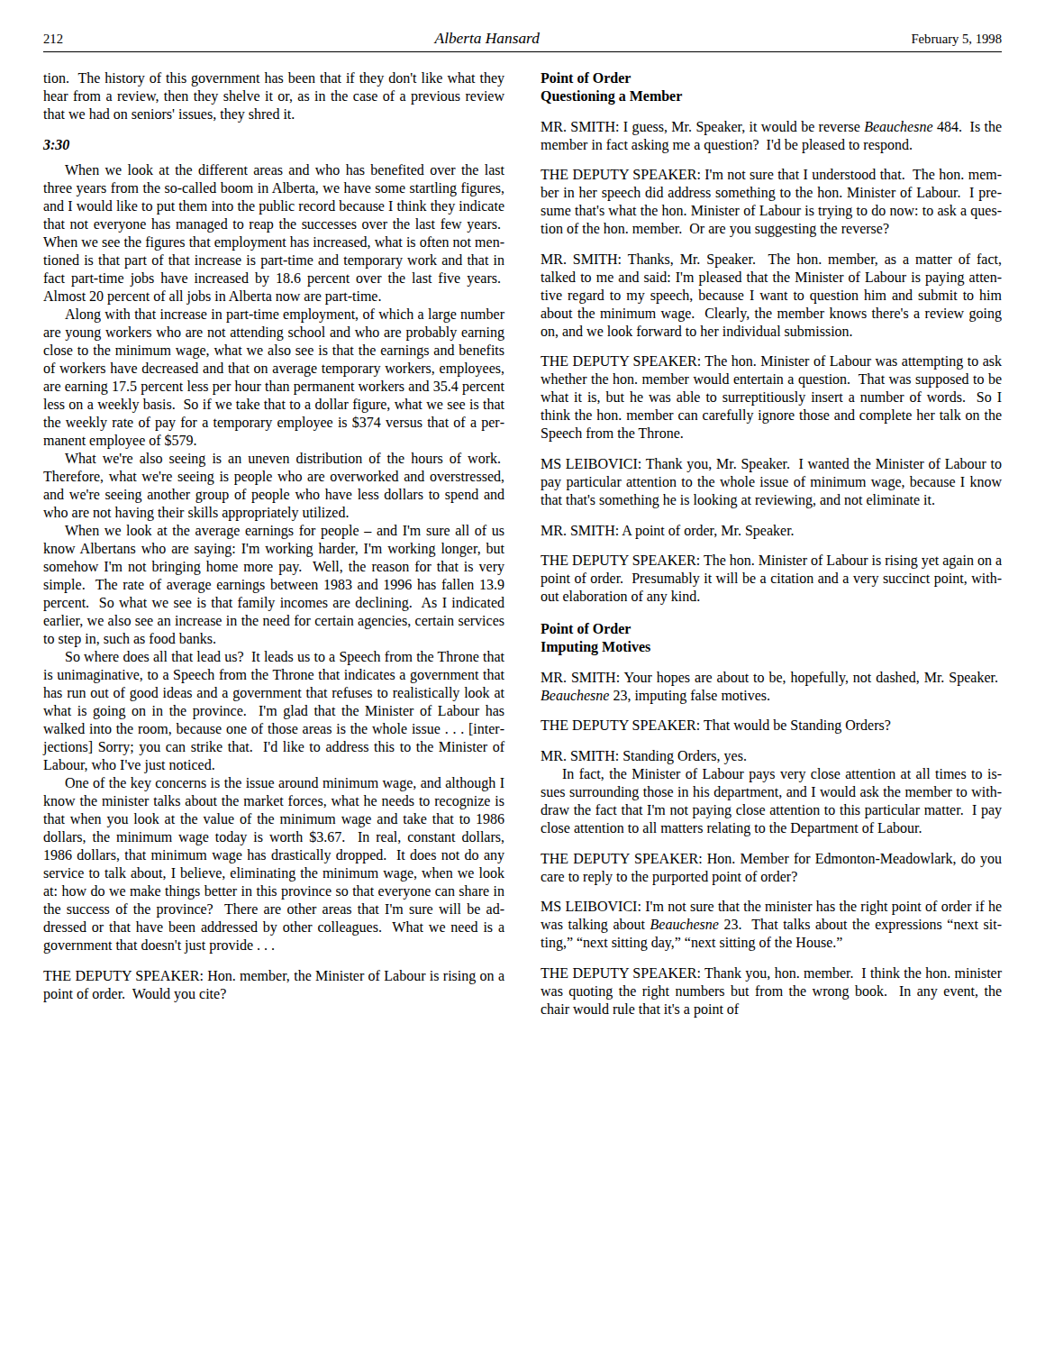212
Alberta Hansard
February 5, 1998
tion. The history of this government has been that if they don't like what they hear from a review, then they shelve it or, as in the case of a previous review that we had on seniors' issues, they shred it.
3:30
When we look at the different areas and who has benefited over the last three years from the so-called boom in Alberta, we have some startling figures, and I would like to put them into the public record because I think they indicate that not everyone has managed to reap the successes over the last few years. When we see the figures that employment has increased, what is often not mentioned is that part of that increase is part-time and temporary work and that in fact part-time jobs have increased by 18.6 percent over the last five years. Almost 20 percent of all jobs in Alberta now are part-time.
Along with that increase in part-time employment, of which a large number are young workers who are not attending school and who are probably earning close to the minimum wage, what we also see is that the earnings and benefits of workers have decreased and that on average temporary workers, employees, are earning 17.5 percent less per hour than permanent workers and 35.4 percent less on a weekly basis. So if we take that to a dollar figure, what we see is that the weekly rate of pay for a temporary employee is $374 versus that of a permanent employee of $579.
What we're also seeing is an uneven distribution of the hours of work. Therefore, what we're seeing is people who are overworked and overstressed, and we're seeing another group of people who have less dollars to spend and who are not having their skills appropriately utilized.
When we look at the average earnings for people – and I'm sure all of us know Albertans who are saying: I'm working harder, I'm working longer, but somehow I'm not bringing home more pay. Well, the reason for that is very simple. The rate of average earnings between 1983 and 1996 has fallen 13.9 percent. So what we see is that family incomes are declining. As I indicated earlier, we also see an increase in the need for certain agencies, certain services to step in, such as food banks.
So where does all that lead us? It leads us to a Speech from the Throne that is unimaginative, to a Speech from the Throne that indicates a government that has run out of good ideas and a government that refuses to realistically look at what is going on in the province. I'm glad that the Minister of Labour has walked into the room, because one of those areas is the whole issue . . . [interjections] Sorry; you can strike that. I'd like to address this to the Minister of Labour, who I've just noticed.
One of the key concerns is the issue around minimum wage, and although I know the minister talks about the market forces, what he needs to recognize is that when you look at the value of the minimum wage and take that to 1986 dollars, the minimum wage today is worth $3.67. In real, constant dollars, 1986 dollars, that minimum wage has drastically dropped. It does not do any service to talk about, I believe, eliminating the minimum wage, when we look at: how do we make things better in this province so that everyone can share in the success of the province? There are other areas that I'm sure will be addressed or that have been addressed by other colleagues. What we need is a government that doesn't just provide . . .
THE DEPUTY SPEAKER: Hon. member, the Minister of Labour is rising on a point of order. Would you cite?
Point of Order
Questioning a Member
MR. SMITH: I guess, Mr. Speaker, it would be reverse Beauchesne 484. Is the member in fact asking me a question? I'd be pleased to respond.
THE DEPUTY SPEAKER: I'm not sure that I understood that. The hon. member in her speech did address something to the hon. Minister of Labour. I presume that's what the hon. Minister of Labour is trying to do now: to ask a question of the hon. member. Or are you suggesting the reverse?
MR. SMITH: Thanks, Mr. Speaker. The hon. member, as a matter of fact, talked to me and said: I'm pleased that the Minister of Labour is paying attentive regard to my speech, because I want to question him and submit to him about the minimum wage. Clearly, the member knows there's a review going on, and we look forward to her individual submission.
THE DEPUTY SPEAKER: The hon. Minister of Labour was attempting to ask whether the hon. member would entertain a question. That was supposed to be what it is, but he was able to surreptitiously insert a number of words. So I think the hon. member can carefully ignore those and complete her talk on the Speech from the Throne.
MS LEIBOVICI: Thank you, Mr. Speaker. I wanted the Minister of Labour to pay particular attention to the whole issue of minimum wage, because I know that that's something he is looking at reviewing, and not eliminate it.
MR. SMITH: A point of order, Mr. Speaker.
THE DEPUTY SPEAKER: The hon. Minister of Labour is rising yet again on a point of order. Presumably it will be a citation and a very succinct point, without elaboration of any kind.
Point of Order
Imputing Motives
MR. SMITH: Your hopes are about to be, hopefully, not dashed, Mr. Speaker. Beauchesne 23, imputing false motives.
THE DEPUTY SPEAKER: That would be Standing Orders?
MR. SMITH: Standing Orders, yes.
In fact, the Minister of Labour pays very close attention at all times to issues surrounding those in his department, and I would ask the member to withdraw the fact that I'm not paying close attention to this particular matter. I pay close attention to all matters relating to the Department of Labour.
THE DEPUTY SPEAKER: Hon. Member for Edmonton-Meadowlark, do you care to reply to the purported point of order?
MS LEIBOVICI: I'm not sure that the minister has the right point of order if he was talking about Beauchesne 23. That talks about the expressions “next sitting,” “next sitting day,” “next sitting of the House.”
THE DEPUTY SPEAKER: Thank you, hon. member. I think the hon. minister was quoting the right numbers but from the wrong book. In any event, the chair would rule that it's a point of